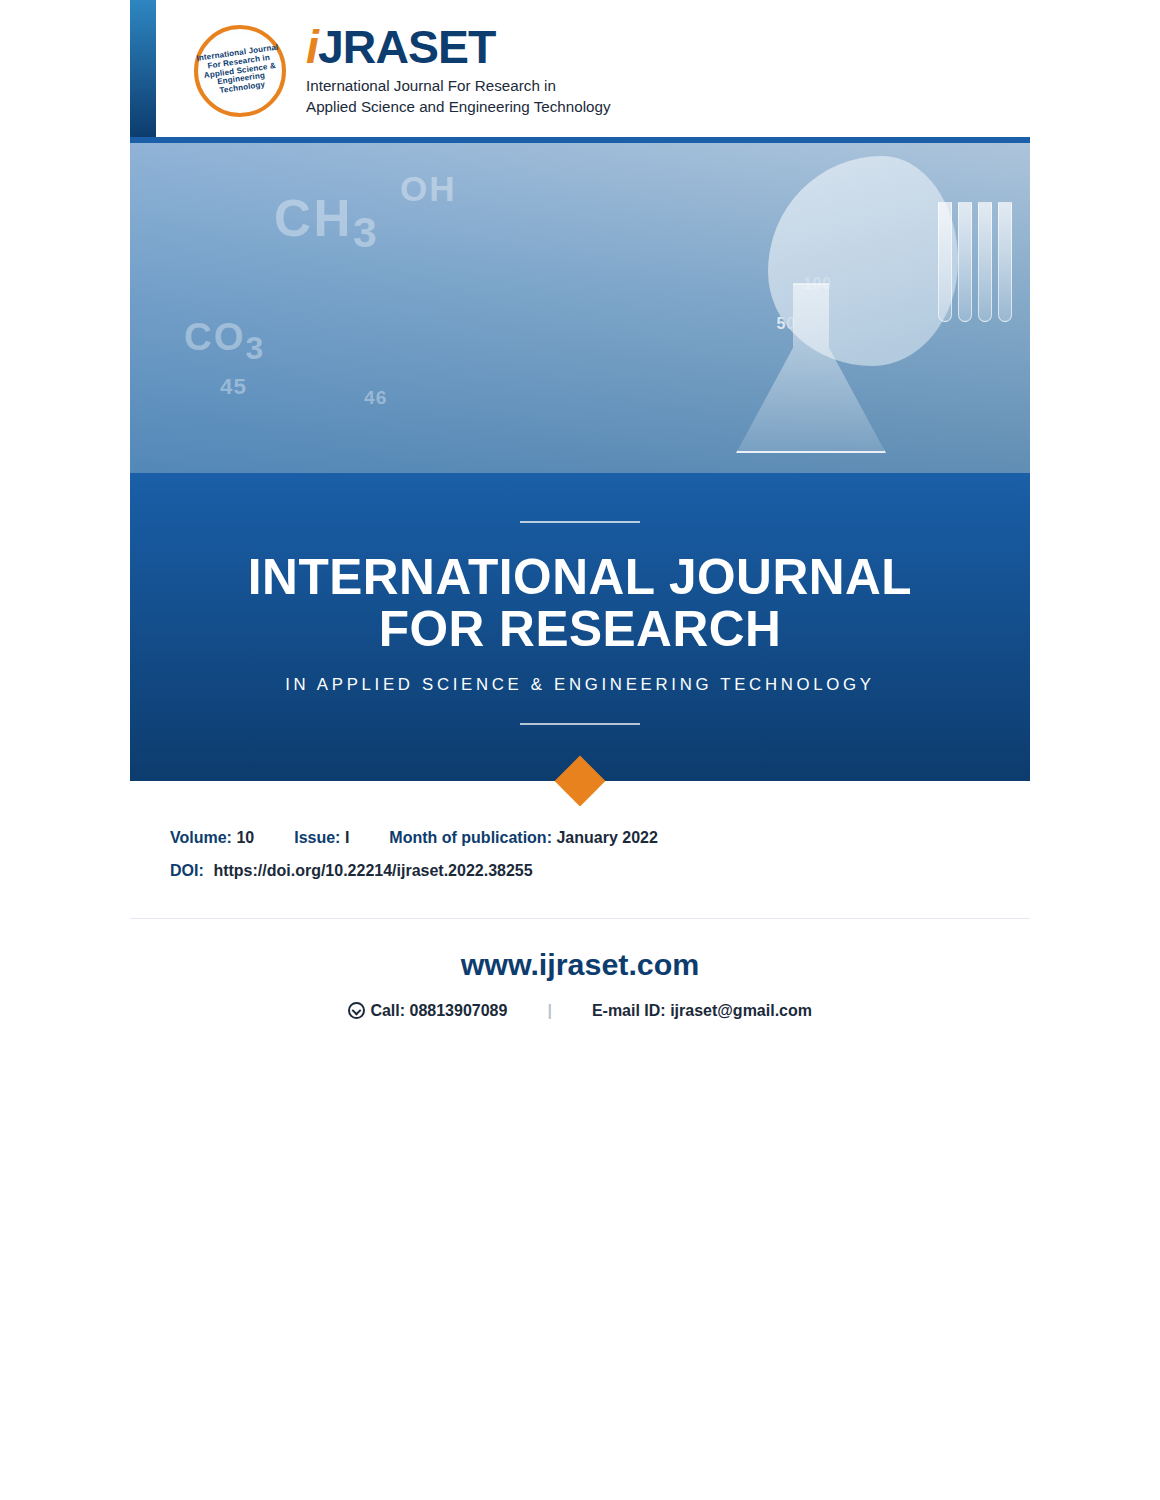International Journal For Research in Applied Science & Engineering Technology
i JRASET
International Journal For Research in
Applied Science and Engineering Technology
CH3 OH CO3 45 46 100 50
INTERNATIONAL JOURNAL
FOR RESEARCH
in Applied Science & Engineering Technology
Volume: 10 Issue: I Month of publication: January 2022
DOI: https://doi.org/10.22214/ijraset.2022.38255
www.ijraset.com
Call: 08813907089 | E-mail ID: ijraset@gmail.com